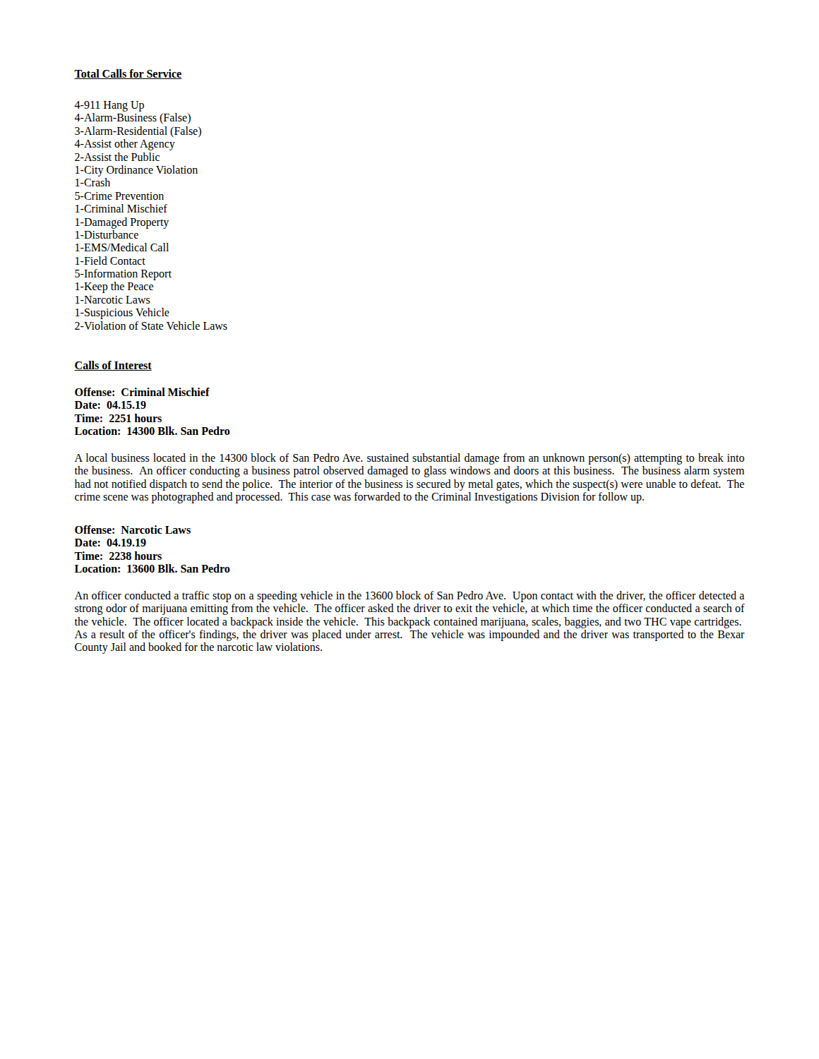Total Calls for Service
4-911 Hang Up
4-Alarm-Business (False)
3-Alarm-Residential (False)
4-Assist other Agency
2-Assist the Public
1-City Ordinance Violation
1-Crash
5-Crime Prevention
1-Criminal Mischief
1-Damaged Property
1-Disturbance
1-EMS/Medical Call
1-Field Contact
5-Information Report
1-Keep the Peace
1-Narcotic Laws
1-Suspicious Vehicle
2-Violation of State Vehicle Laws
Calls of Interest
Offense: Criminal Mischief
Date: 04.15.19
Time: 2251 hours
Location: 14300 Blk. San Pedro
A local business located in the 14300 block of San Pedro Ave. sustained substantial damage from an unknown person(s) attempting to break into the business. An officer conducting a business patrol observed damaged to glass windows and doors at this business. The business alarm system had not notified dispatch to send the police. The interior of the business is secured by metal gates, which the suspect(s) were unable to defeat. The crime scene was photographed and processed. This case was forwarded to the Criminal Investigations Division for follow up.
Offense: Narcotic Laws
Date: 04.19.19
Time: 2238 hours
Location: 13600 Blk. San Pedro
An officer conducted a traffic stop on a speeding vehicle in the 13600 block of San Pedro Ave. Upon contact with the driver, the officer detected a strong odor of marijuana emitting from the vehicle. The officer asked the driver to exit the vehicle, at which time the officer conducted a search of the vehicle. The officer located a backpack inside the vehicle. This backpack contained marijuana, scales, baggies, and two THC vape cartridges. As a result of the officer's findings, the driver was placed under arrest. The vehicle was impounded and the driver was transported to the Bexar County Jail and booked for the narcotic law violations.